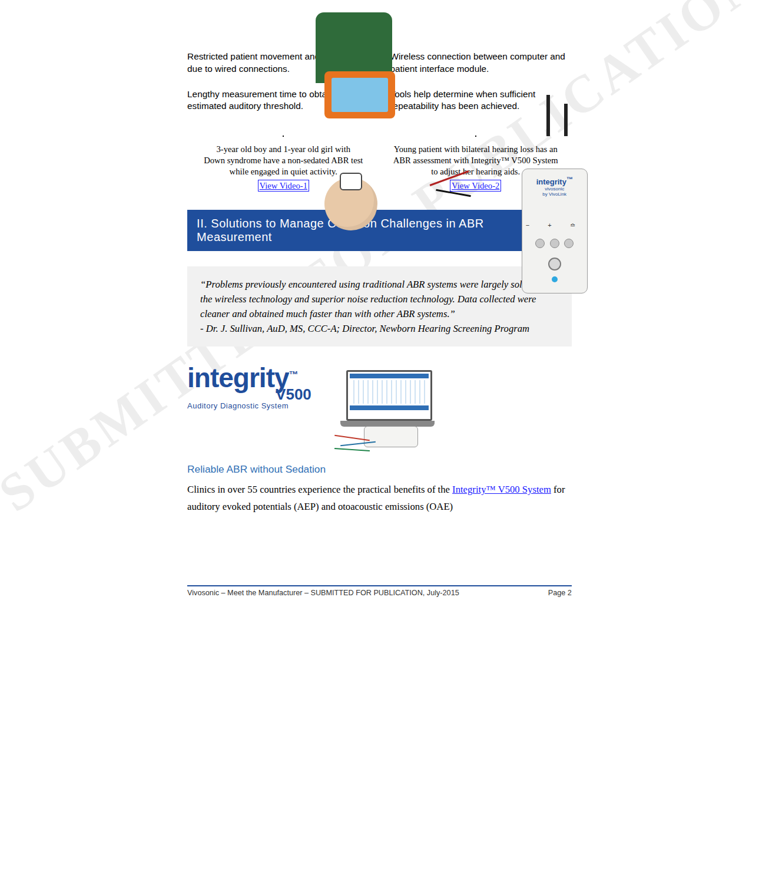SUBMITTED FOR PUBLICATION
| Restricted patient movement and positioning due to wired connections. | Wireless connection between computer and patient interface module. |
| Lengthy measurement time to obtain estimated auditory threshold. | Tools help determine when sufficient repeatability has been achieved. |
| 3-year old boy and 1-year old girl with Down syndrome have a non-sedated ABR test while engaged in quiet activity. View Video-1 | integrity ™ vivosonic by VivoLink − + ≏ Young patient with bilateral hearing loss has an ABR assessment with Integrity™ V500 System to adjust her hearing aids. View Video-2 |
II. Solutions to Manage Common Challenges in ABR Measurement
“Problems previously encountered using traditional ABR systems were largely solved by the wireless technology and superior noise reduction technology. Data collected were cleaner and obtained much faster than with other ABR systems.”
- Dr. J. Sullivan, AuD, MS, CCC-A; Director, Newborn Hearing Screening Program
integrity™
V500
Auditory Diagnostic System
Reliable ABR without Sedation
Clinics in over 55 countries experience the practical benefits of the Integrity™ V500 System for auditory evoked potentials (AEP) and otoacoustic emissions (OAE)
Vivosonic – Meet the Manufacturer – SUBMITTED FOR PUBLICATION, July-2015 Page 2